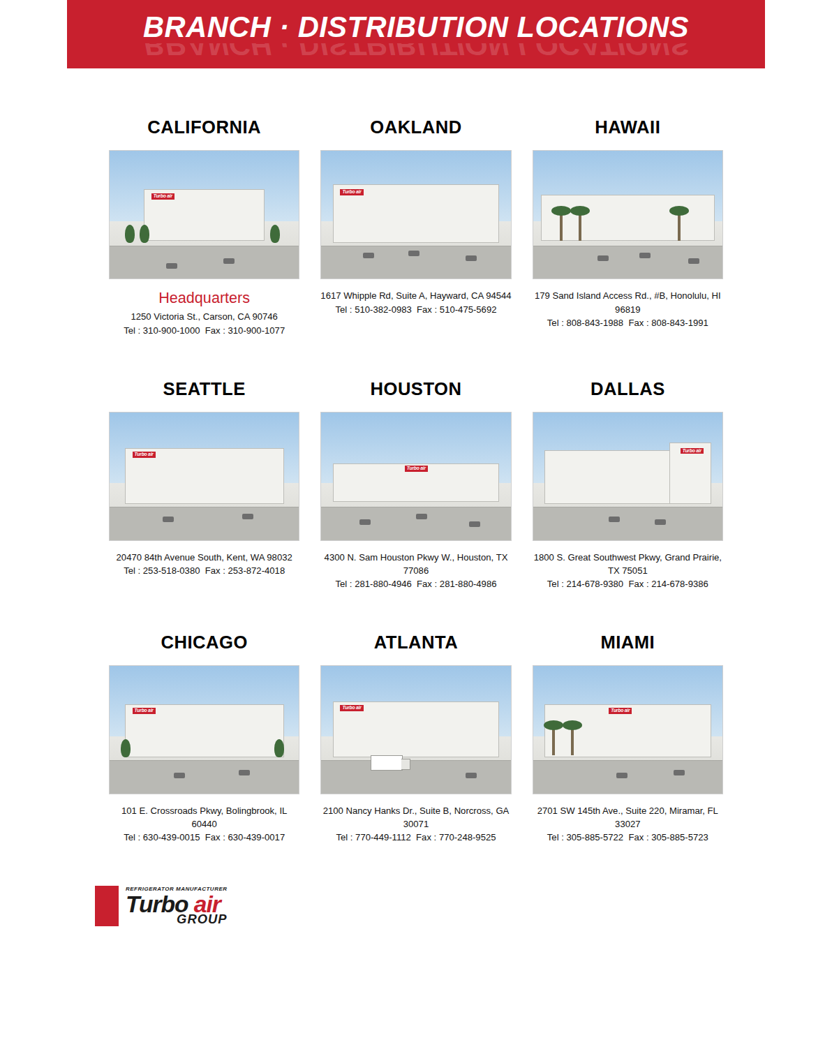Branch · Distribution Locations
Branch · Distribution Locations
California
Turbo air
Headquarters
1250 Victoria St., Carson, CA 90746 Tel : 310-900-1000 Fax : 310-900-1077
Oakland
Turbo air
1617 Whipple Rd, Suite A, Hayward, CA 94544 Tel : 510-382-0983 Fax : 510-475-5692
Hawaii
179 Sand Island Access Rd., #B, Honolulu, HI 96819 Tel : 808-843-1988 Fax : 808-843-1991
Seattle
Turbo air
20470 84th Avenue South, Kent, WA 98032 Tel : 253-518-0380 Fax : 253-872-4018
Houston
Turbo air
4300 N. Sam Houston Pkwy W., Houston, TX 77086 Tel : 281-880-4946 Fax : 281-880-4986
Dallas
Turbo air
1800 S. Great Southwest Pkwy, Grand Prairie, TX 75051 Tel : 214-678-9380 Fax : 214-678-9386
Chicago
Turbo air
101 E. Crossroads Pkwy, Bolingbrook, IL 60440 Tel : 630-439-0015 Fax : 630-439-0017
Atlanta
Turbo air
2100 Nancy Hanks Dr., Suite B, Norcross, GA 30071 Tel : 770-449-1112 Fax : 770-248-9525
Miami
Turbo air
2701 SW 145th Ave., Suite 220, Miramar, FL 33027 Tel : 305-885-5722 Fax : 305-885-5723
REFRIGERATOR MANUFACTURER
Turbo air
GROUP